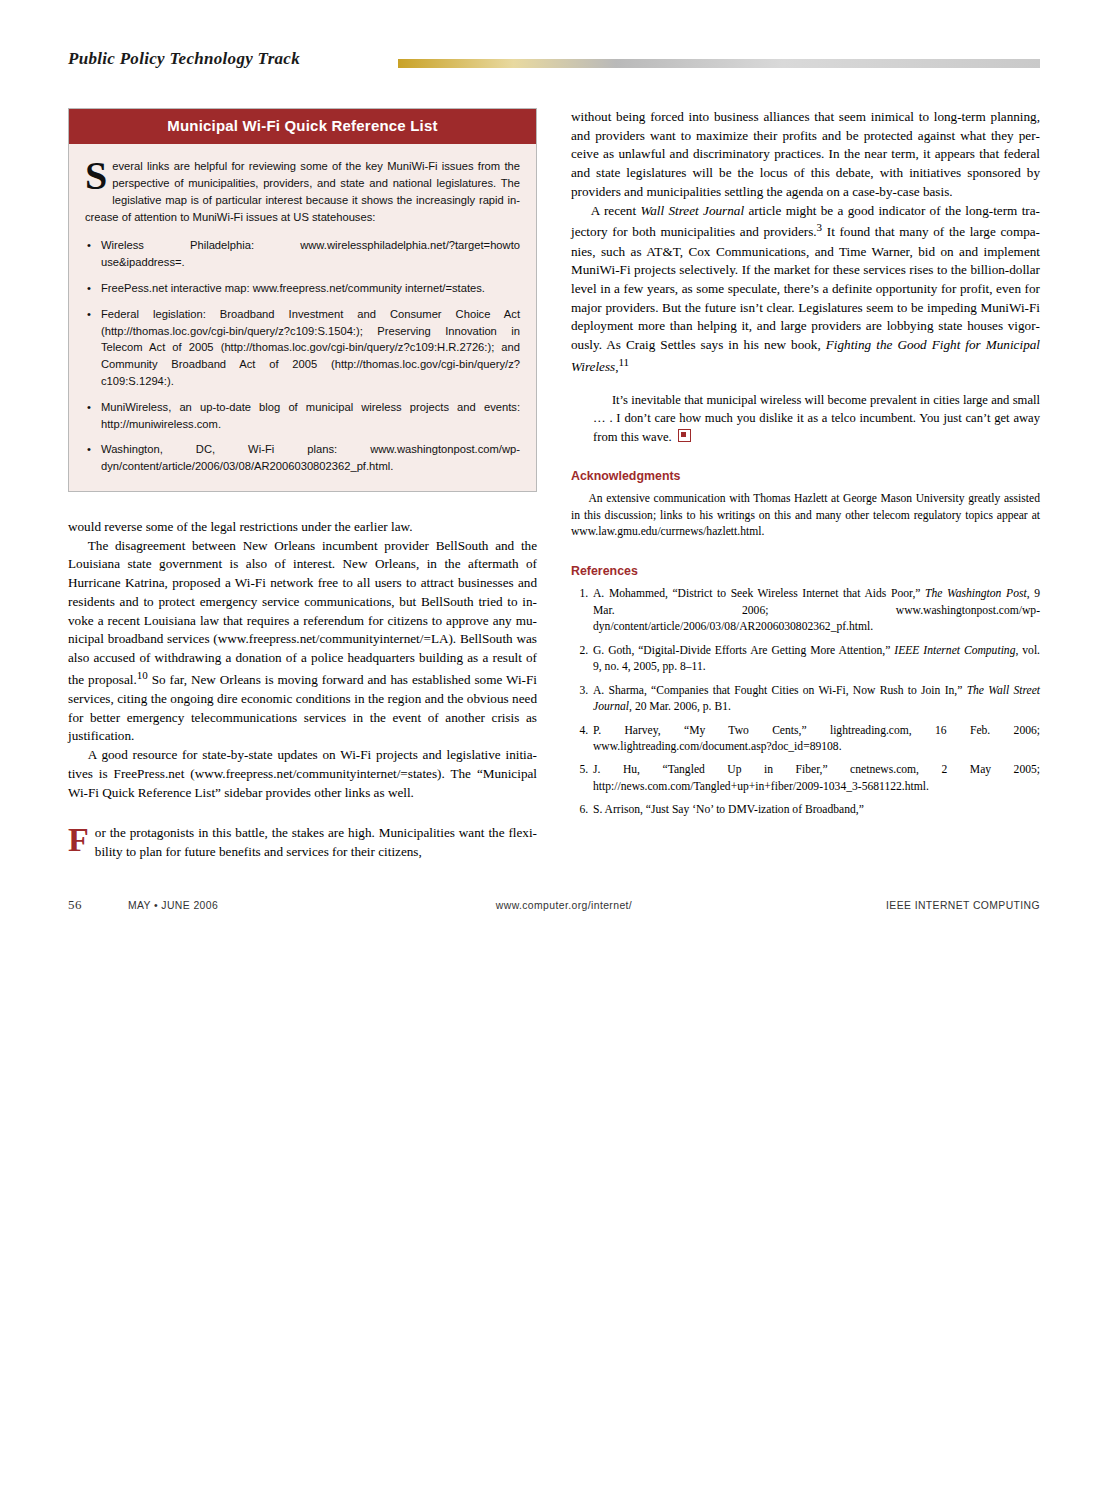Public Policy Technology Track
Municipal Wi-Fi Quick Reference List
Several links are helpful for reviewing some of the key MuniWi-Fi issues from the perspective of municipalities, providers, and state and national legislatures. The legislative map is of particular interest because it shows the increasingly rapid increase of attention to MuniWi-Fi issues at US statehouses:
Wireless Philadelphia: www.wirelessphiladelphia.net/?target=howto use&ipaddress=.
FreePess.net interactive map: www.freepress.net/community internet/=states.
Federal legislation: Broadband Investment and Consumer Choice Act (http://thomas.loc.gov/cgi-bin/query/z?c109:S.1504:); Preserving Innovation in Telecom Act of 2005 (http://thomas.loc.gov/cgi-bin/query/z?c109:H.R.2726:); and Community Broadband Act of 2005 (http://thomas.loc.gov/cgi-bin/query/z?c109:S.1294:).
MuniWireless, an up-to-date blog of municipal wireless projects and events: http://muniwireless.com.
Washington, DC, Wi-Fi plans: www.washingtonpost.com/wp-dyn/content/article/2006/03/08/AR2006030802362_pf.html.
would reverse some of the legal restrictions under the earlier law.
The disagreement between New Orleans incumbent provider BellSouth and the Louisiana state government is also of interest. New Orleans, in the aftermath of Hurricane Katrina, proposed a Wi-Fi network free to all users to attract businesses and residents and to protect emergency service communications, but BellSouth tried to invoke a recent Louisiana law that requires a referendum for citizens to approve any municipal broadband services (www.freepress.net/communityinternet/=LA). BellSouth was also accused of withdrawing a donation of a police headquarters building as a result of the proposal.10 So far, New Orleans is moving forward and has established some Wi-Fi services, citing the ongoing dire economic conditions in the region and the obvious need for better emergency telecommunications services in the event of another crisis as justification.
A good resource for state-by-state updates on Wi-Fi projects and legislative initiatives is FreePress.net (www.freepress.net/communityinternet/=states). The “Municipal Wi-Fi Quick Reference List” sidebar provides other links as well.
For the protagonists in this battle, the stakes are high. Municipalities want the flexibility to plan for future benefits and services for their citizens,
without being forced into business alliances that seem inimical to long-term planning, and providers want to maximize their profits and be protected against what they perceive as unlawful and discriminatory practices. In the near term, it appears that federal and state legislatures will be the locus of this debate, with initiatives sponsored by providers and municipalities settling the agenda on a case-by-case basis.
A recent Wall Street Journal article might be a good indicator of the long-term trajectory for both municipalities and providers.3 It found that many of the large companies, such as AT&T, Cox Communications, and Time Warner, bid on and implement MuniWi-Fi projects selectively. If the market for these services rises to the billion-dollar level in a few years, as some speculate, there’s a definite opportunity for profit, even for major providers. But the future isn’t clear. Legislatures seem to be impeding MuniWi-Fi deployment more than helping it, and large providers are lobbying state houses vigorously. As Craig Settles says in his new book, Fighting the Good Fight for Municipal Wireless,11
It’s inevitable that municipal wireless will become prevalent in cities large and small … . I don’t care how much you dislike it as a telco incumbent. You just can’t get away from this wave.
Acknowledgments
An extensive communication with Thomas Hazlett at George Mason University greatly assisted in this discussion; links to his writings on this and many other telecom regulatory topics appear at www.law.gmu.edu/currnews/hazlett.html.
References
A. Mohammed, “District to Seek Wireless Internet that Aids Poor,” The Washington Post, 9 Mar. 2006; www.washingtonpost.com/wp-dyn/content/article/2006/03/08/AR2006030802362_pf.html.
G. Goth, “Digital-Divide Efforts Are Getting More Attention,” IEEE Internet Computing, vol. 9, no. 4, 2005, pp. 8–11.
A. Sharma, “Companies that Fought Cities on Wi-Fi, Now Rush to Join In,” The Wall Street Journal, 20 Mar. 2006, p. B1.
P. Harvey, “My Two Cents,” lightreading.com, 16 Feb. 2006; www.lightreading.com/document.asp?doc_id=89108.
J. Hu, “Tangled Up in Fiber,” cnetnews.com, 2 May 2005; http://news.com.com/Tangled+up+in+fiber/2009-1034_3-5681122.html.
S. Arrison, “Just Say ‘No’ to DMV-ization of Broadband,”
56
MAY • JUNE 2006
www.computer.org/internet/
IEEE INTERNET COMPUTING